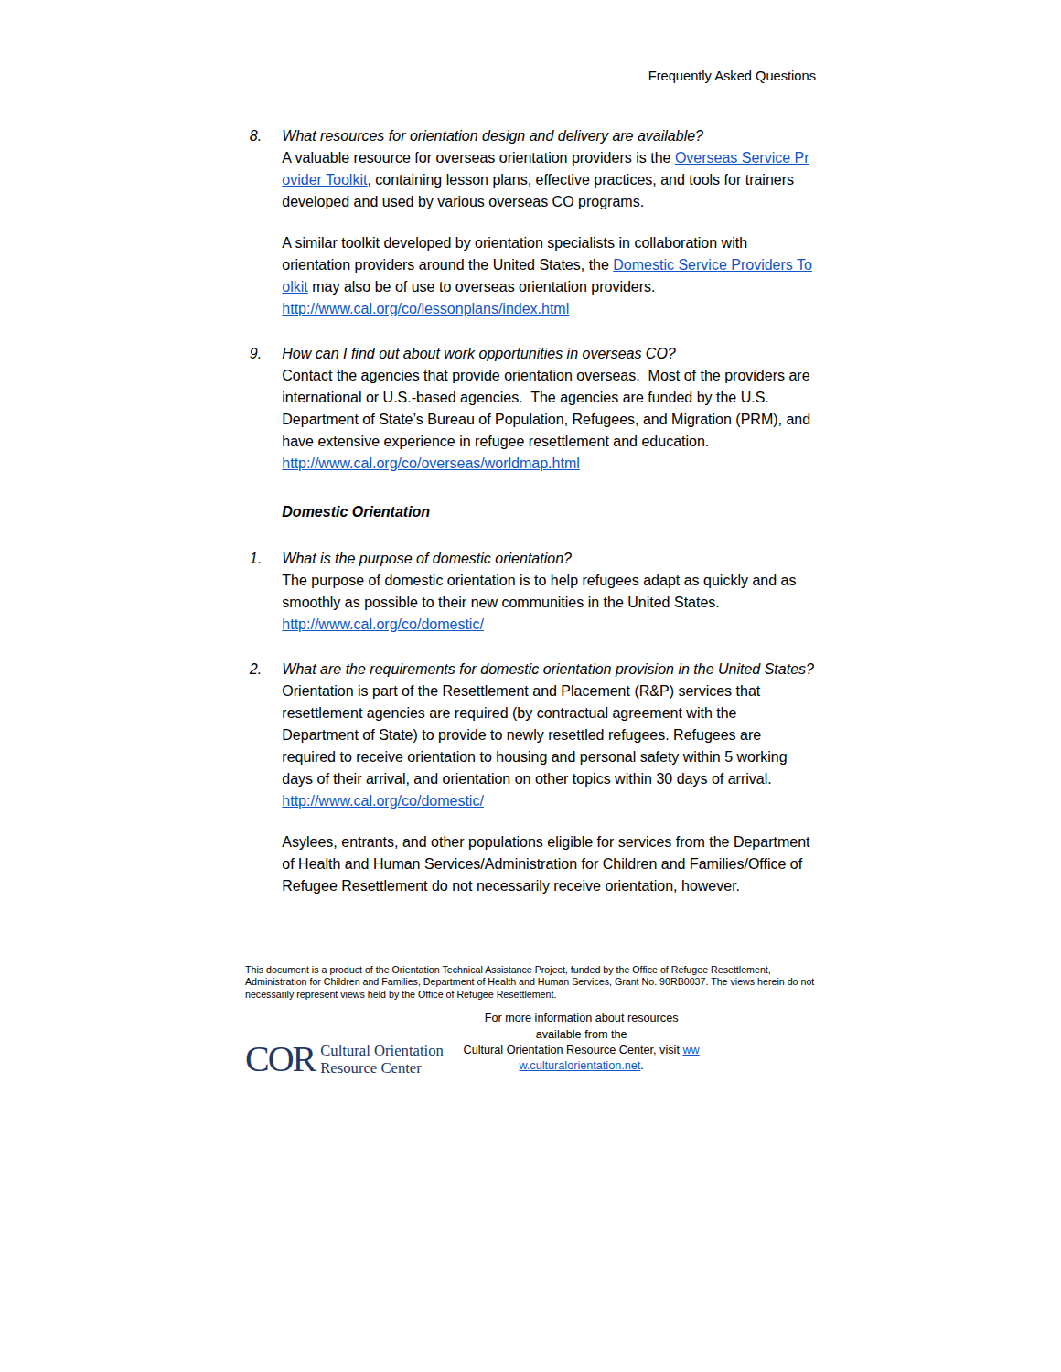Frequently Asked Questions
8.
What resources for orientation design and delivery are available?
A valuable resource for overseas orientation providers is the Overseas Service Provider Toolkit, containing lesson plans, effective practices, and tools for trainers developed and used by various overseas CO programs.
A similar toolkit developed by orientation specialists in collaboration with orientation providers around the United States, the Domestic Service Providers Toolkit may also be of use to overseas orientation providers.
http://www.cal.org/co/lessonplans/index.html
9.
How can I find out about work opportunities in overseas CO?
Contact the agencies that provide orientation overseas. Most of the providers are international or U.S.-based agencies. The agencies are funded by the U.S. Department of State’s Bureau of Population, Refugees, and Migration (PRM), and have extensive experience in refugee resettlement and education.
http://www.cal.org/co/overseas/worldmap.html
Domestic Orientation
1.
What is the purpose of domestic orientation?
The purpose of domestic orientation is to help refugees adapt as quickly and as smoothly as possible to their new communities in the United States.
http://www.cal.org/co/domestic/
2.
What are the requirements for domestic orientation provision in the United States?
Orientation is part of the Resettlement and Placement (R&P) services that resettlement agencies are required (by contractual agreement with the Department of State) to provide to newly resettled refugees. Refugees are required to receive orientation to housing and personal safety within 5 working days of their arrival, and orientation on other topics within 30 days of arrival.
http://www.cal.org/co/domestic/
Asylees, entrants, and other populations eligible for services from the Department of Health and Human Services/Administration for Children and Families/Office of Refugee Resettlement do not necessarily receive orientation, however.
This document is a product of the Orientation Technical Assistance Project, funded by the Office of Refugee Resettlement, Administration for Children and Families, Department of Health and Human Services, Grant No. 90RB0037. The views herein do not necessarily represent views held by the Office of Refugee Resettlement.
COR Cultural Orientation
Resource Center
For more information about resources available from the
Cultural Orientation Resource Center, visit www.culturalorientation.net.